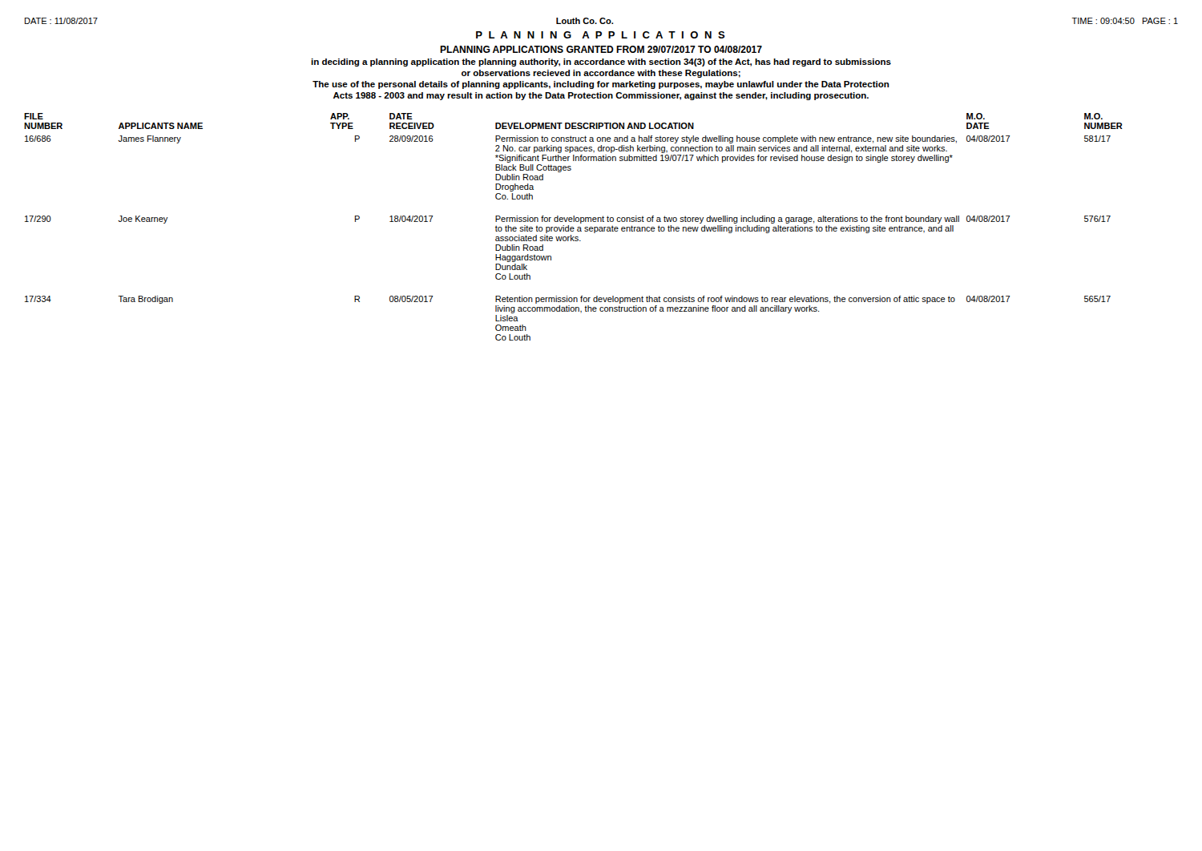DATE : 11/08/2017 Louth Co. Co. TIME : 09:04:50 PAGE : 1
P L A N N I N G A P P L I C A T I O N S
PLANNING APPLICATIONS GRANTED FROM 29/07/2017 TO 04/08/2017
in deciding a planning application the planning authority, in accordance with section 34(3) of the Act, has had regard to submissions
or observations recieved in accordance with these Regulations;
The use of the personal details of planning applicants, including for marketing purposes, maybe unlawful under the Data Protection
Acts 1988 - 2003 and may result in action by the Data Protection Commissioner, against the sender, including prosecution.
| FILE NUMBER | APPLICANTS NAME | APP. TYPE | DATE RECEIVED | DEVELOPMENT DESCRIPTION AND LOCATION | M.O. DATE | M.O. NUMBER |
| --- | --- | --- | --- | --- | --- | --- |
| 16/686 | James Flannery | P | 28/09/2016 | Permission to construct a one and a half storey style dwelling house complete with new entrance, new site boundaries, 2 No. car parking spaces, drop-dish kerbing, connection to all main services and all internal, external and site works. *Significant Further Information submitted 19/07/17 which provides for revised house design to single storey dwelling* Black Bull Cottages Dublin Road Drogheda Co. Louth | 04/08/2017 | 581/17 |
| 17/290 | Joe Kearney | P | 18/04/2017 | Permission for development to consist of a two storey dwelling including a garage, alterations to the front boundary wall to the site to provide a separate entrance to the new dwelling including alterations to the existing site entrance, and all associated site works. Dublin Road Haggardstown Dundalk Co Louth | 04/08/2017 | 576/17 |
| 17/334 | Tara Brodigan | R | 08/05/2017 | Retention permission for development that consists of roof windows to rear elevations, the conversion of attic space to living accommodation, the construction of a mezzanine floor and all ancillary works. Lislea Omeath Co Louth | 04/08/2017 | 565/17 |